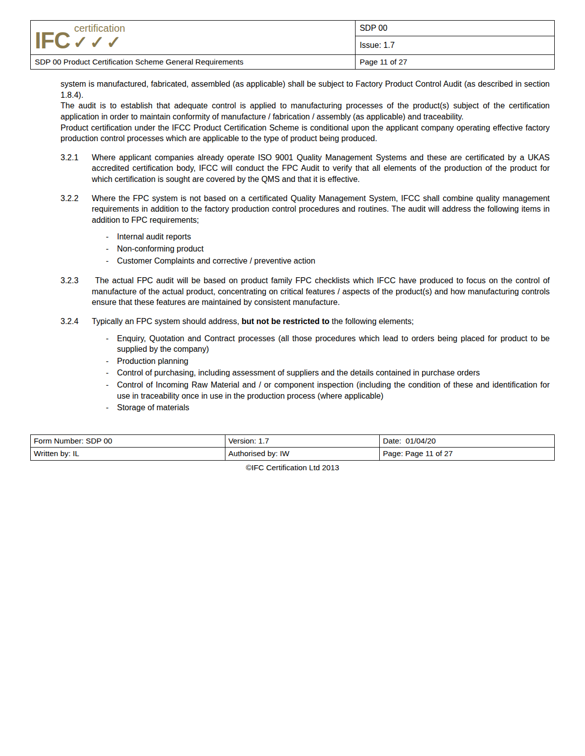| certification IFC ✓✓✓ | SDP 00 |
| Issue: 1.7 |
| SDP 00 Product Certification Scheme General Requirements | Page 11 of 27 |
system is manufactured, fabricated, assembled (as applicable) shall be subject to Factory Product Control Audit (as described in section 1.8.4).
The audit is to establish that adequate control is applied to manufacturing processes of the product(s) subject of the certification application in order to maintain conformity of manufacture / fabrication / assembly (as applicable) and traceability.
Product certification under the IFCC Product Certification Scheme is conditional upon the applicant company operating effective factory production control processes which are applicable to the type of product being produced.
3.2.1
Where applicant companies already operate ISO 9001 Quality Management Systems and these are certificated by a UKAS accredited certification body, IFCC will conduct the FPC Audit to verify that all elements of the production of the product for which certification is sought are covered by the QMS and that it is effective.
3.2.2
Where the FPC system is not based on a certificated Quality Management System, IFCC shall combine quality management requirements in addition to the factory production control procedures and routines. The audit will address the following items in addition to FPC requirements;
Internal audit reports
Non-conforming product
Customer Complaints and corrective / preventive action
3.2.3
The actual FPC audit will be based on product family FPC checklists which IFCC have produced to focus on the control of manufacture of the actual product, concentrating on critical features / aspects of the product(s) and how manufacturing controls ensure that these features are maintained by consistent manufacture.
3.2.4
Typically an FPC system should address, but not be restricted to the following elements;
Enquiry, Quotation and Contract processes (all those procedures which lead to orders being placed for product to be supplied by the company)
Production planning
Control of purchasing, including assessment of suppliers and the details contained in purchase orders
Control of Incoming Raw Material and / or component inspection (including the condition of these and identification for use in traceability once in use in the production process (where applicable)
Storage of materials
| Form Number: SDP 00 | Version: 1.7 | Date: 01/04/20 |
| Written by: IL | Authorised by: IW | Page: Page 11 of 27 |
©IFC Certification Ltd 2013